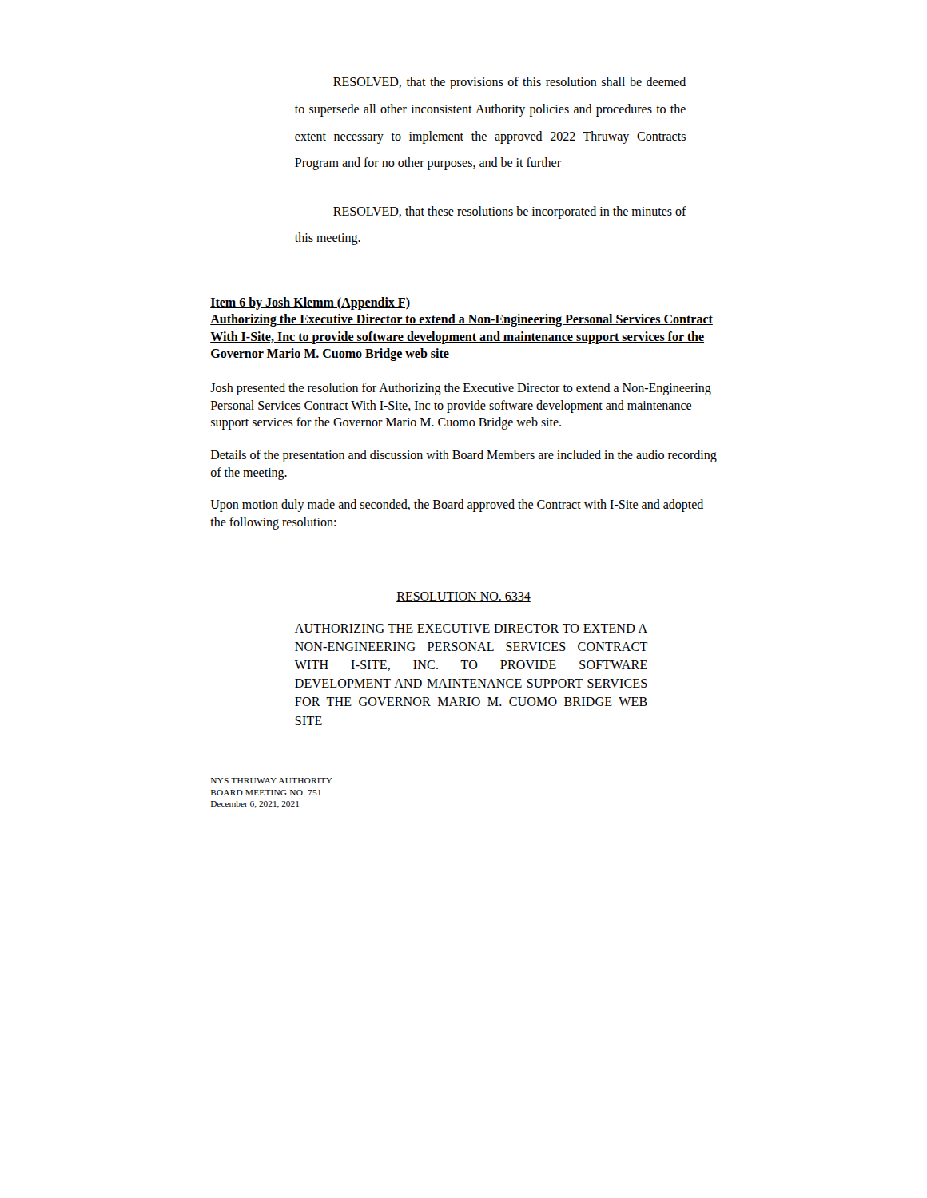RESOLVED, that the provisions of this resolution shall be deemed to supersede all other inconsistent Authority policies and procedures to the extent necessary to implement the approved 2022 Thruway Contracts Program and for no other purposes, and be it further
RESOLVED, that these resolutions be incorporated in the minutes of this meeting.
Item 6 by Josh Klemm (Appendix F) Authorizing the Executive Director to extend a Non-Engineering Personal Services Contract With I-Site, Inc to provide software development and maintenance support services for the Governor Mario M. Cuomo Bridge web site
Josh presented the resolution for Authorizing the Executive Director to extend a Non-Engineering Personal Services Contract With I-Site, Inc to provide software development and maintenance support services for the Governor Mario M. Cuomo Bridge web site.
Details of the presentation and discussion with Board Members are included in the audio recording of the meeting.
Upon motion duly made and seconded, the Board approved the Contract with I-Site and adopted the following resolution:
RESOLUTION NO. 6334
AUTHORIZING THE EXECUTIVE DIRECTOR TO EXTEND A NON-ENGINEERING PERSONAL SERVICES CONTRACT WITH I-SITE, INC. TO PROVIDE SOFTWARE DEVELOPMENT AND MAINTENANCE SUPPORT SERVICES FOR THE GOVERNOR MARIO M. CUOMO BRIDGE WEB SITE
NYS THRUWAY AUTHORITY
BOARD MEETING NO. 751
December 6, 2021, 2021